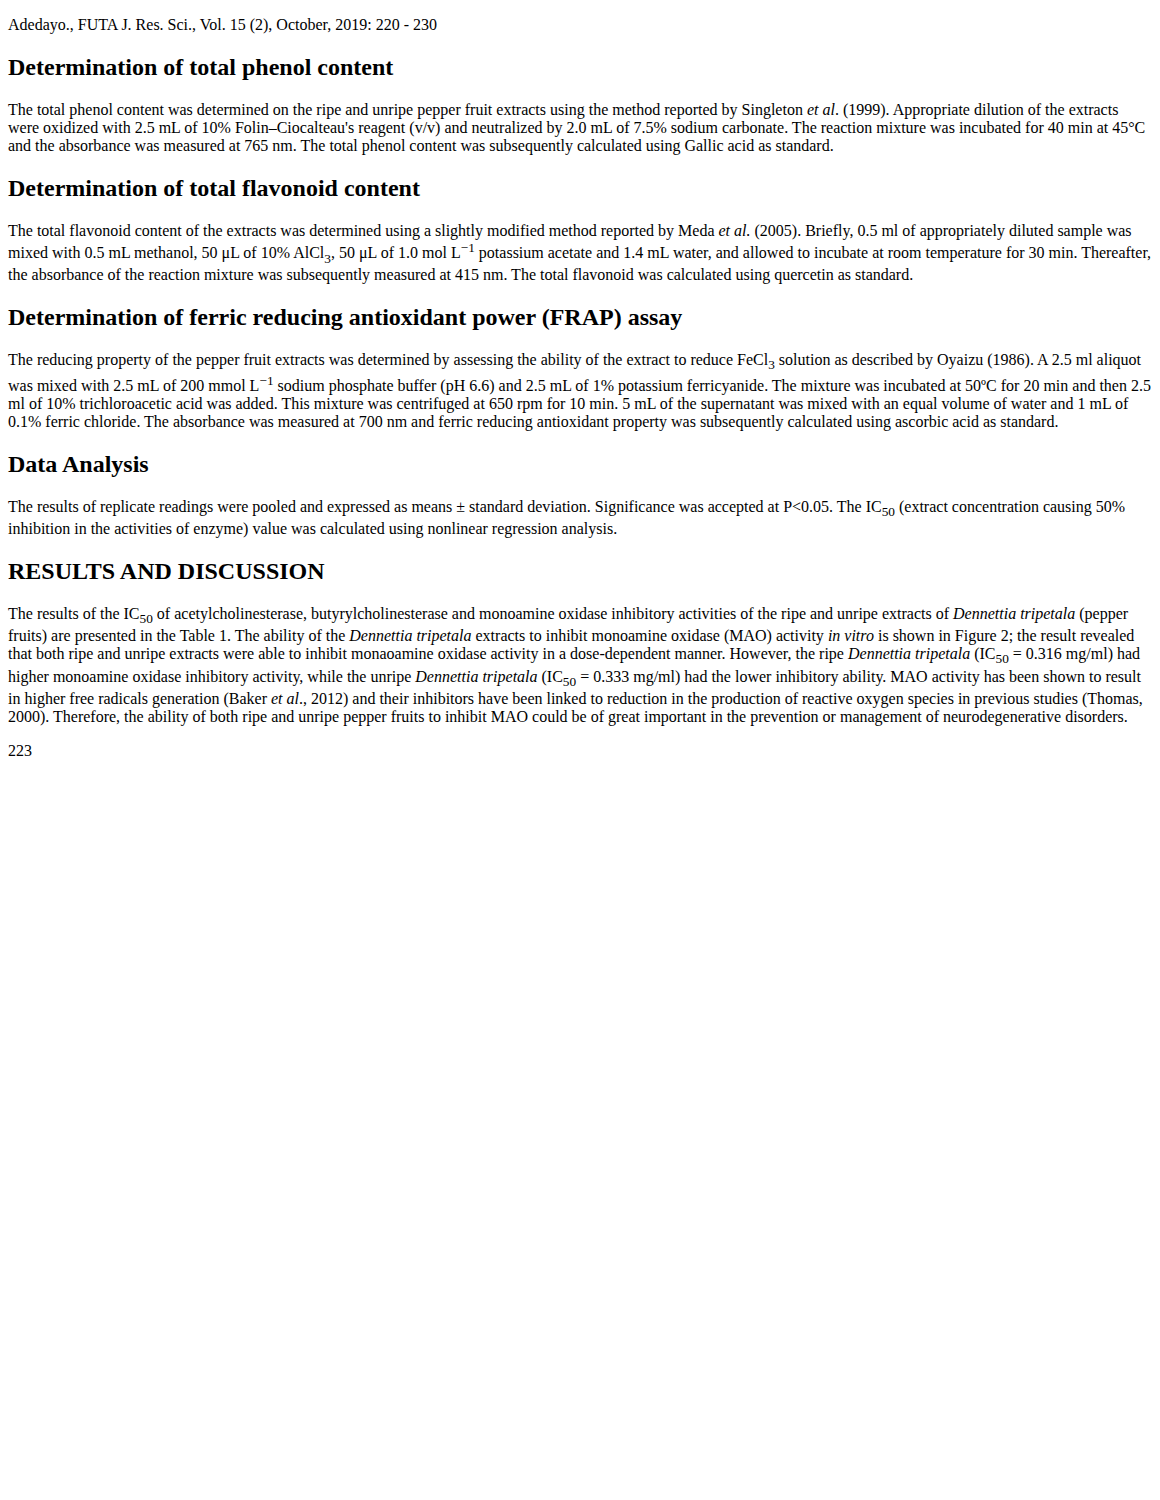Adedayo., FUTA J. Res. Sci., Vol. 15 (2), October, 2019: 220 - 230
Determination of total phenol content
The total phenol content was determined on the ripe and unripe pepper fruit extracts using the method reported by Singleton et al. (1999). Appropriate dilution of the extracts were oxidized with 2.5 mL of 10% Folin–Ciocalteau's reagent (v/v) and neutralized by 2.0 mL of 7.5% sodium carbonate. The reaction mixture was incubated for 40 min at 45°C and the absorbance was measured at 765 nm. The total phenol content was subsequently calculated using Gallic acid as standard.
Determination of total flavonoid content
The total flavonoid content of the extracts was determined using a slightly modified method reported by Meda et al. (2005). Briefly, 0.5 ml of appropriately diluted sample was mixed with 0.5 mL methanol, 50 μL of 10% AlCl3, 50 μL of 1.0 mol L−1 potassium acetate and 1.4 mL water, and allowed to incubate at room temperature for 30 min. Thereafter, the absorbance of the reaction mixture was subsequently measured at 415 nm. The total flavonoid was calculated using quercetin as standard.
Determination of ferric reducing antioxidant power (FRAP) assay
The reducing property of the pepper fruit extracts was determined by assessing the ability of the extract to reduce FeCl3 solution as described by Oyaizu (1986). A 2.5 ml aliquot was mixed with 2.5 mL of 200 mmol L−1 sodium phosphate buffer (pH 6.6) and 2.5 mL of 1% potassium ferricyanide. The mixture was incubated at 50ºC for 20 min and then 2.5 ml of 10% trichloroacetic acid was added. This mixture was centrifuged at 650 rpm for 10 min. 5 mL of the supernatant was mixed with an equal volume of water and 1 mL of 0.1% ferric chloride. The absorbance was measured at 700 nm and ferric reducing antioxidant property was subsequently calculated using ascorbic acid as standard.
Data Analysis
The results of replicate readings were pooled and expressed as means ± standard deviation. Significance was accepted at P<0.05. The IC50 (extract concentration causing 50% inhibition in the activities of enzyme) value was calculated using nonlinear regression analysis.
RESULTS AND DISCUSSION
The results of the IC50 of acetylcholinesterase, butyrylcholinesterase and monoamine oxidase inhibitory activities of the ripe and unripe extracts of Dennettia tripetala (pepper fruits) are presented in the Table 1. The ability of the Dennettia tripetala extracts to inhibit monoamine oxidase (MAO) activity in vitro is shown in Figure 2; the result revealed that both ripe and unripe extracts were able to inhibit monaoamine oxidase activity in a dose-dependent manner. However, the ripe Dennettia tripetala (IC50 = 0.316 mg/ml) had higher monoamine oxidase inhibitory activity, while the unripe Dennettia tripetala (IC50 = 0.333 mg/ml) had the lower inhibitory ability. MAO activity has been shown to result in higher free radicals generation (Baker et al., 2012) and their inhibitors have been linked to reduction in the production of reactive oxygen species in previous studies (Thomas, 2000). Therefore, the ability of both ripe and unripe pepper fruits to inhibit MAO could be of great important in the prevention or management of neurodegenerative disorders.
223